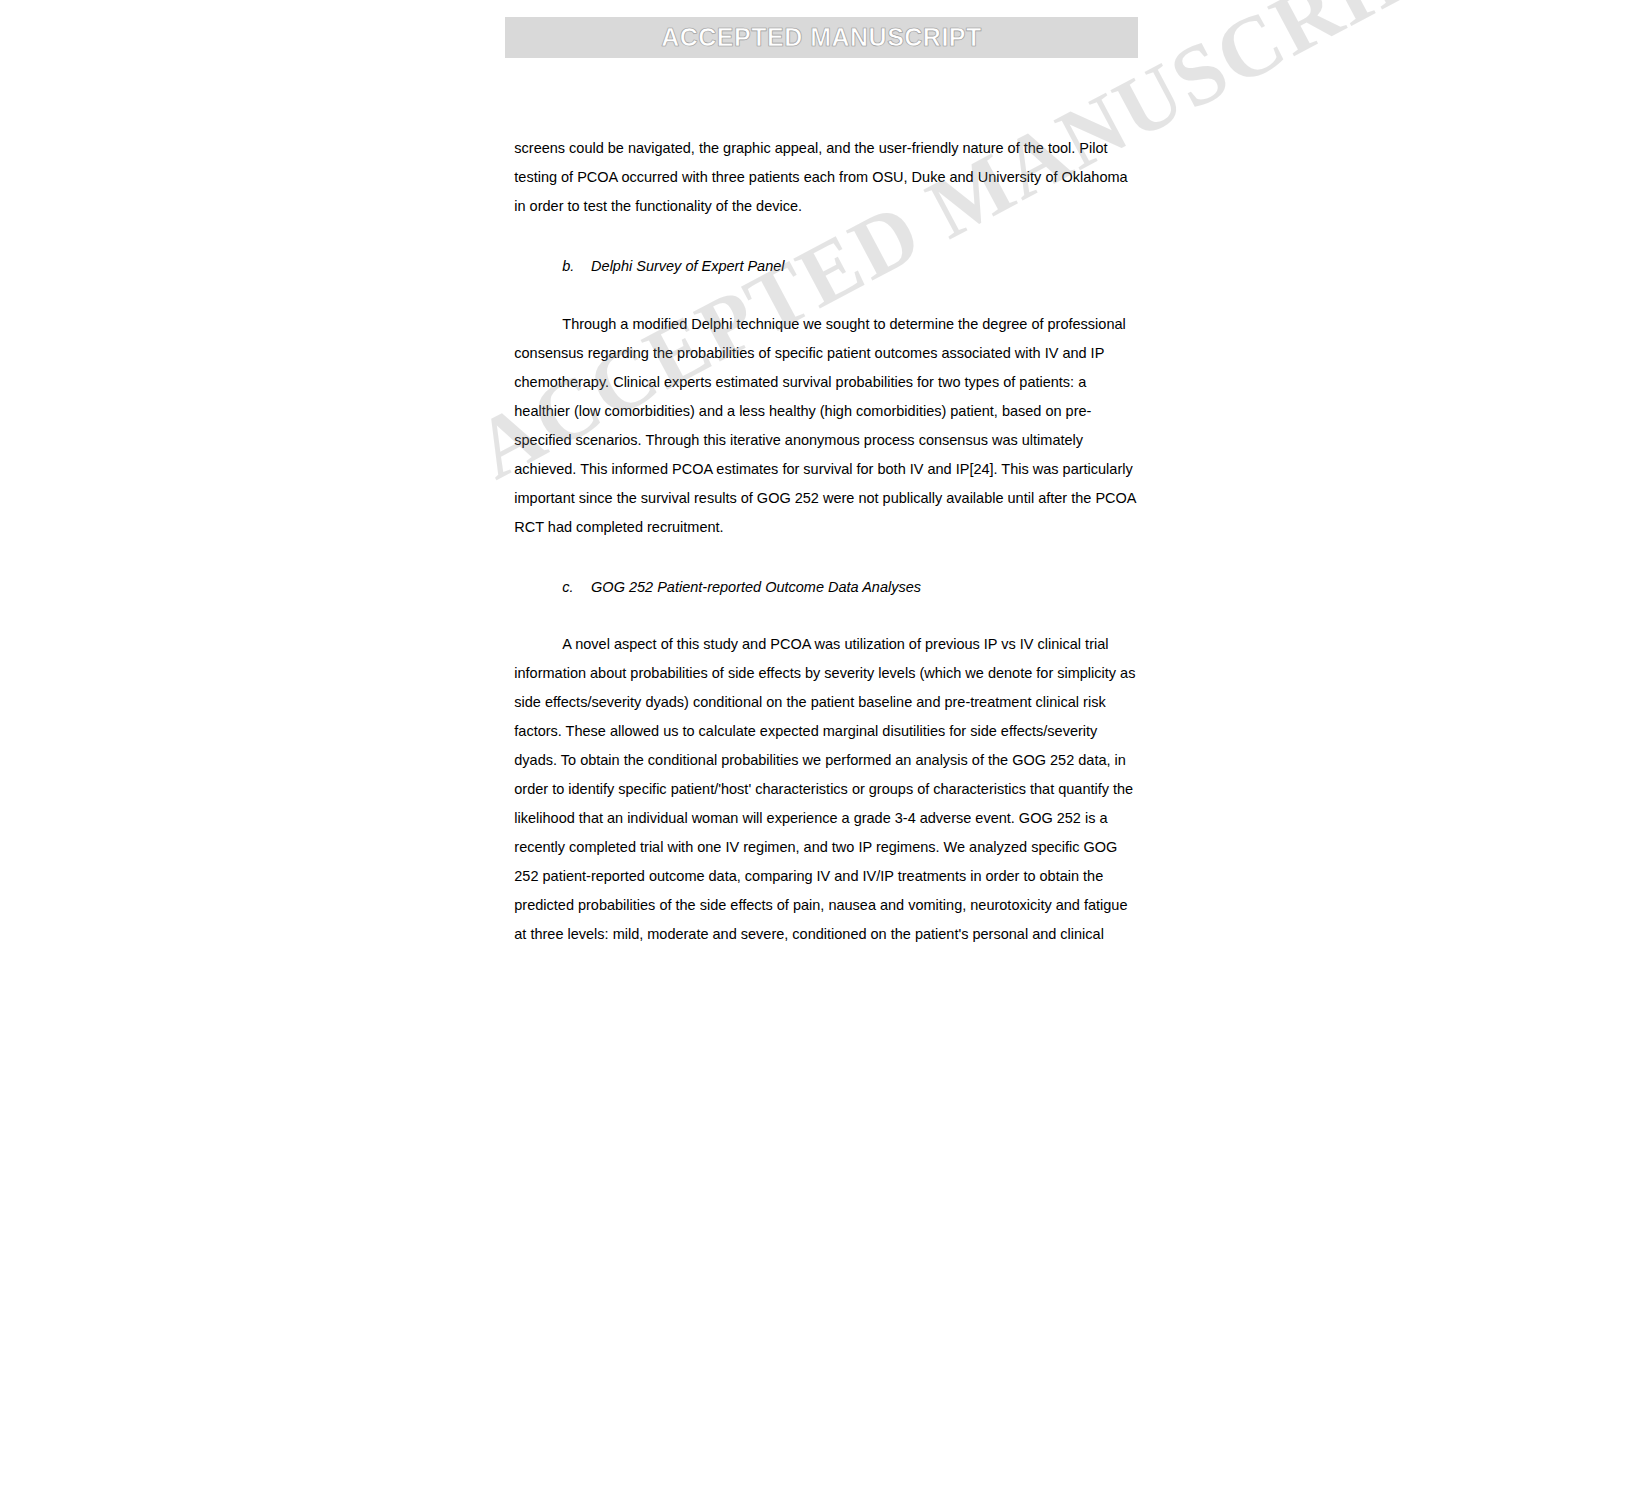ACCEPTED MANUSCRIPT
screens could be navigated, the graphic appeal, and the user-friendly nature of the tool. Pilot testing of PCOA occurred with three patients each from OSU, Duke and University of Oklahoma in order to test the functionality of the device.
b. Delphi Survey of Expert Panel
Through a modified Delphi technique we sought to determine the degree of professional consensus regarding the probabilities of specific patient outcomes associated with IV and IP chemotherapy. Clinical experts estimated survival probabilities for two types of patients: a healthier (low comorbidities) and a less healthy (high comorbidities) patient, based on pre-specified scenarios. Through this iterative anonymous process consensus was ultimately achieved. This informed PCOA estimates for survival for both IV and IP[24]. This was particularly important since the survival results of GOG 252 were not publically available until after the PCOA RCT had completed recruitment.
c. GOG 252 Patient-reported Outcome Data Analyses
A novel aspect of this study and PCOA was utilization of previous IP vs IV clinical trial information about probabilities of side effects by severity levels (which we denote for simplicity as side effects/severity dyads) conditional on the patient baseline and pre-treatment clinical risk factors. These allowed us to calculate expected marginal disutilities for side effects/severity dyads. To obtain the conditional probabilities we performed an analysis of the GOG 252 data, in order to identify specific patient/'host' characteristics or groups of characteristics that quantify the likelihood that an individual woman will experience a grade 3-4 adverse event. GOG 252 is a recently completed trial with one IV regimen, and two IP regimens. We analyzed specific GOG 252 patient-reported outcome data, comparing IV and IV/IP treatments in order to obtain the predicted probabilities of the side effects of pain, nausea and vomiting, neurotoxicity and fatigue at three levels: mild, moderate and severe, conditioned on the patient's personal and clinical
ACCEPTED MANUSCRIPT